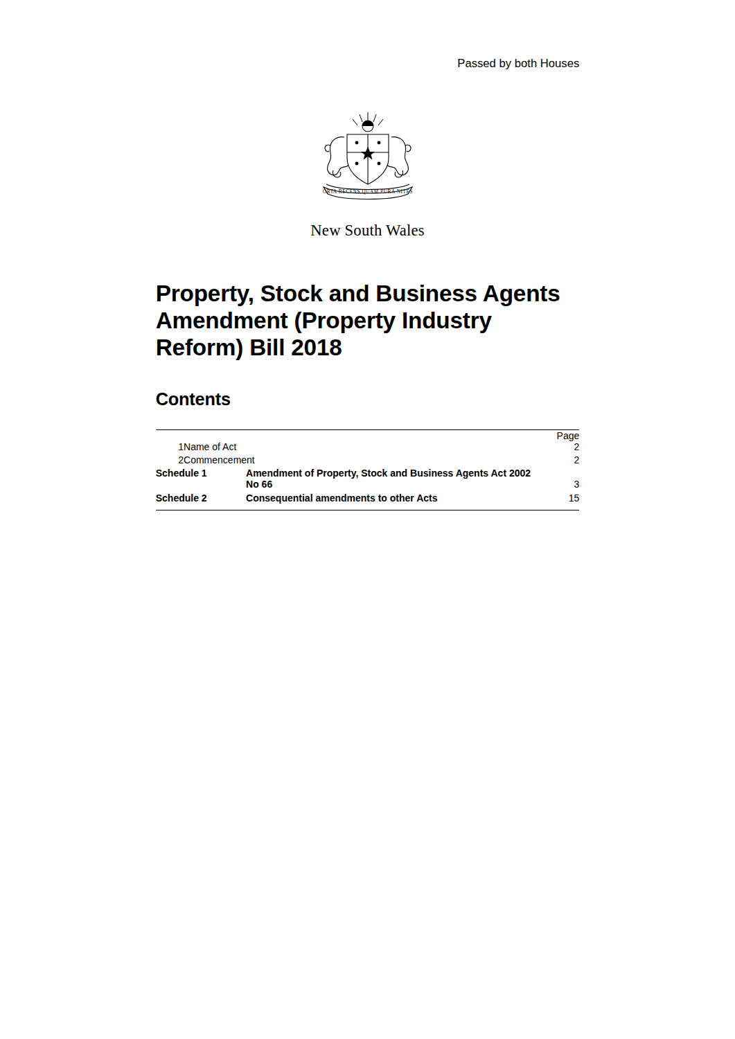Passed by both Houses
ORTA RECENS QUAM PURA NITES
New South Wales
Property, Stock and Business Agents Amendment (Property Industry Reform) Bill 2018
Contents
| | | | Page |
| 1 | Name of Act | 2 |
| 2 | Commencement | 2 |
| Schedule 1 | Amendment of Property, Stock and Business Agents Act 2002 No 66 | 3 |
| Schedule 2 | Consequential amendments to other Acts | 15 |